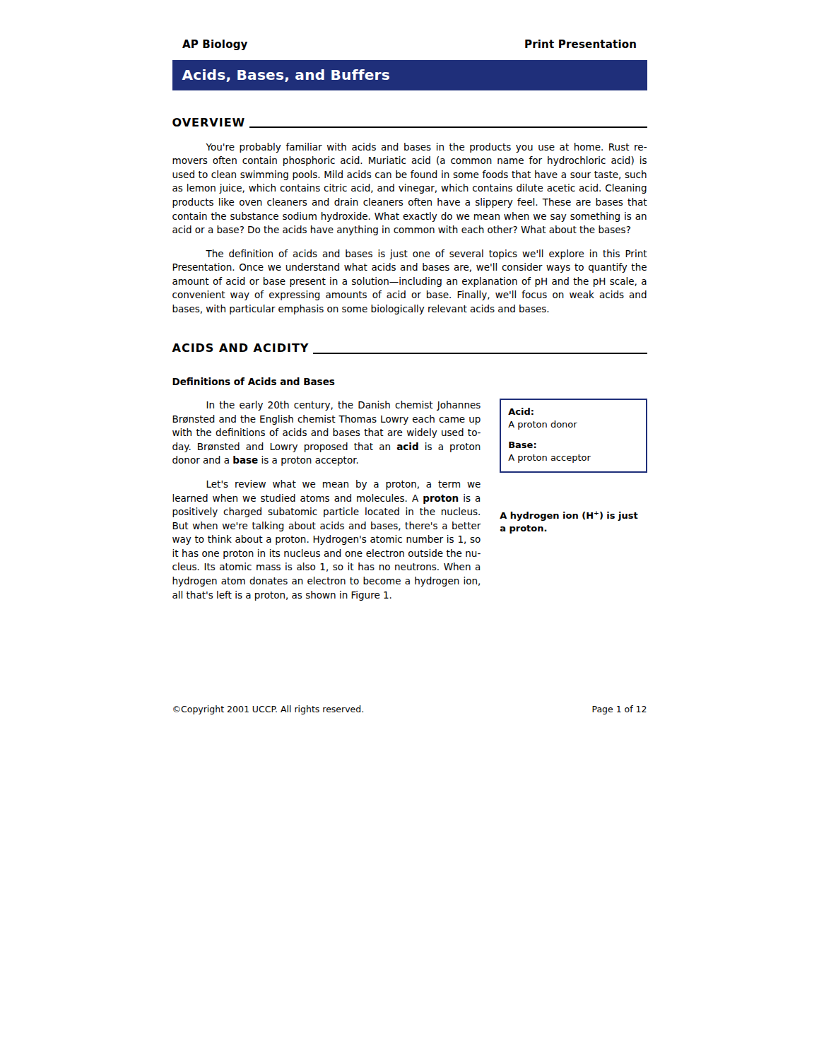AP Biology
Print Presentation
Acids, Bases, and Buffers
OVERVIEW
You're probably familiar with acids and bases in the products you use at home. Rust removers often contain phosphoric acid. Muriatic acid (a common name for hydrochloric acid) is used to clean swimming pools. Mild acids can be found in some foods that have a sour taste, such as lemon juice, which contains citric acid, and vinegar, which contains dilute acetic acid. Cleaning products like oven cleaners and drain cleaners often have a slippery feel. These are bases that contain the substance sodium hydroxide. What exactly do we mean when we say something is an acid or a base? Do the acids have anything in common with each other? What about the bases?
The definition of acids and bases is just one of several topics we'll explore in this Print Presentation. Once we understand what acids and bases are, we'll consider ways to quantify the amount of acid or base present in a solution—including an explanation of pH and the pH scale, a convenient way of expressing amounts of acid or base. Finally, we'll focus on weak acids and bases, with particular emphasis on some biologically relevant acids and bases.
ACIDS AND ACIDITY
Definitions of Acids and Bases
In the early 20th century, the Danish chemist Johannes Brønsted and the English chemist Thomas Lowry each came up with the definitions of acids and bases that are widely used today. Brønsted and Lowry proposed that an acid is a proton donor and a base is a proton acceptor.
Let's review what we mean by a proton, a term we learned when we studied atoms and molecules. A proton is a positively charged subatomic particle located in the nucleus. But when we're talking about acids and bases, there's a better way to think about a proton. Hydrogen's atomic number is 1, so it has one proton in its nucleus and one electron outside the nucleus. Its atomic mass is also 1, so it has no neutrons. When a hydrogen atom donates an electron to become a hydrogen ion, all that's left is a proton, as shown in Figure 1.
Acid:
A proton donor
Base:
A proton acceptor
A hydrogen ion (H+) is just a proton.
©Copyright 2001 UCCP. All rights reserved.
Page 1 of 12